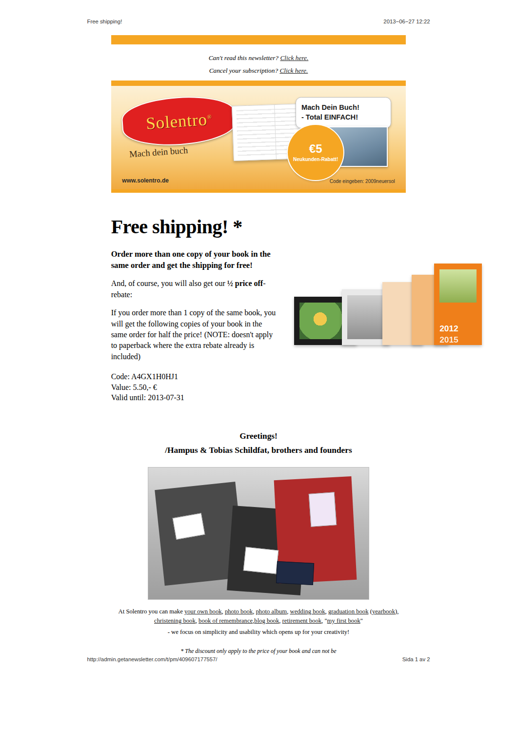Free shipping! 2013−06−27 12:22
Can't read this newsletter? Click here.
Cancel your subscription? Click here.
Solentro®
Mach dein buch
www.solentro.de
Mach Dein Buch!
- Total EINFACH!
€5
Neukunden-Rabatt!
Code eingeben: 2009neuersol
Free shipping! *
Order more than one copy of your book in the same order and get the shipping for free!
And, of course, you will also get our ½ price off-rebate:
If you order more than 1 copy of the same book, you will get the following copies of your book in the same order for half the price! (NOTE: doesn't apply to paperback where the extra rebate already is included)
Code: A4GX1H0HJ1
Value: 5.50,- €
Valid until: 2013-07-31
2012
2015
Greetings!
/Hampus & Tobias Schildfat, brothers and founders
At Solentro you can make your own book, photo book, photo album, wedding book, graduation book (yearbook), christening book, book of remembrance,blog book, retirement book, "my first book" - we focus on simplicity and usability which opens up for your creativity!
* The discount only apply to the price of your book and can not be
http://admin.getanewsletter.com/t/pm/409607177557/ Sida 1 av 2